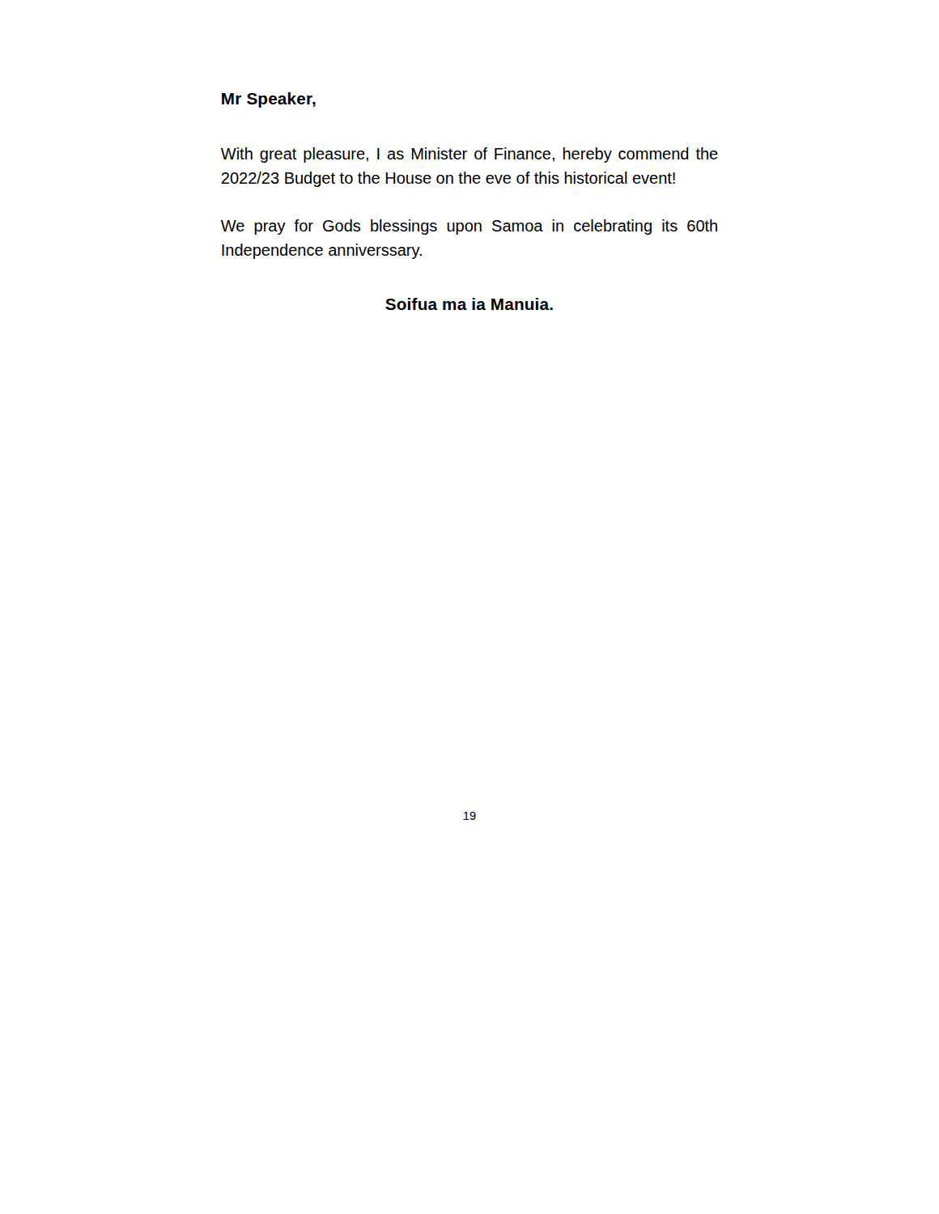Mr Speaker,
With great pleasure, I as Minister of Finance, hereby commend the 2022/23 Budget to the House on the eve of this historical event!
We pray for Gods blessings upon Samoa in celebrating its 60th Independence anniverssary.
Soifua ma ia Manuia.
19